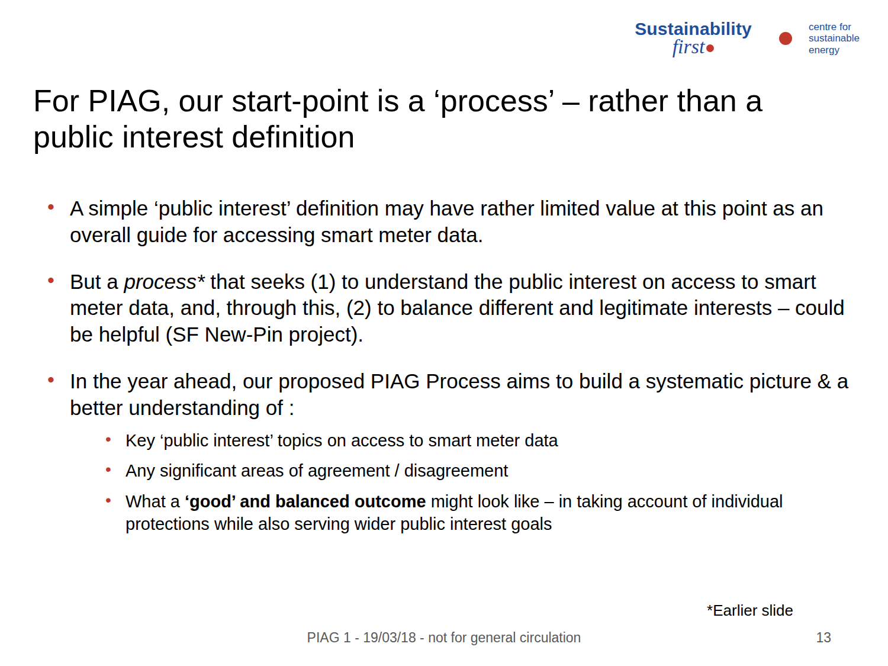Sustainability
first
centre for
sustainable
energy
For PIAG, our start-point is a ‘process’ – rather than a public interest definition
A simple ‘public interest’ definition may have rather limited value at this point as an overall guide for accessing smart meter data.
But a process* that seeks (1) to understand the public interest on access to smart meter data, and, through this, (2) to balance different and legitimate interests – could be helpful (SF New-Pin project).
In the year ahead, our proposed PIAG Process aims to build a systematic picture & a better understanding of :
Key ‘public interest’ topics on access to smart meter data
Any significant areas of agreement / disagreement
What a ‘good’ and balanced outcome might look like – in taking account of individual protections while also serving wider public interest goals
*Earlier slide
PIAG 1 - 19/03/18 - not for general circulation
13